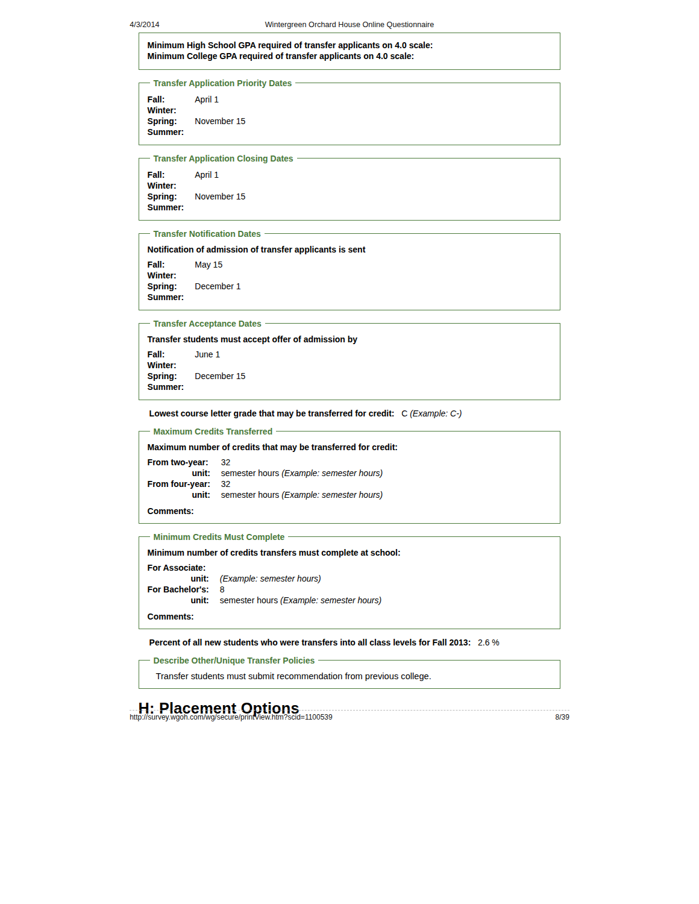4/3/2014
Wintergreen Orchard House Online Questionnaire
Minimum High School GPA required of transfer applicants on 4.0 scale:
Minimum College GPA required of transfer applicants on 4.0 scale:
Transfer Application Priority Dates
| Fall: | April 1 |
| Winter: | |
| Spring: | November 15 |
| Summer: | |
Transfer Application Closing Dates
| Fall: | April 1 |
| Winter: | |
| Spring: | November 15 |
| Summer: | |
Transfer Notification Dates
Notification of admission of transfer applicants is sent
| Fall: | May 15 |
| Winter: | |
| Spring: | December 1 |
| Summer: | |
Transfer Acceptance Dates
Transfer students must accept offer of admission by
| Fall: | June 1 |
| Winter: | |
| Spring: | December 15 |
| Summer: | |
Lowest course letter grade that may be transferred for credit: C (Example: C-)
Maximum Credits Transferred
Maximum number of credits that may be transferred for credit:
| From two-year: | 32 |
| unit: | semester hours (Example: semester hours) |
| From four-year: | 32 |
| unit: | semester hours (Example: semester hours) |
Comments:
Minimum Credits Must Complete
Minimum number of credits transfers must complete at school:
| For Associate: | |
| unit: | (Example: semester hours) |
| For Bachelor's: | 8 |
| unit: | semester hours (Example: semester hours) |
Comments:
Percent of all new students who were transfers into all class levels for Fall 2013: 2.6 %
Describe Other/Unique Transfer Policies
Transfer students must submit recommendation from previous college.
H: Placement Options
http://survey.wgoh.com/wg/secure/printView.htm?scid=1100539
8/39